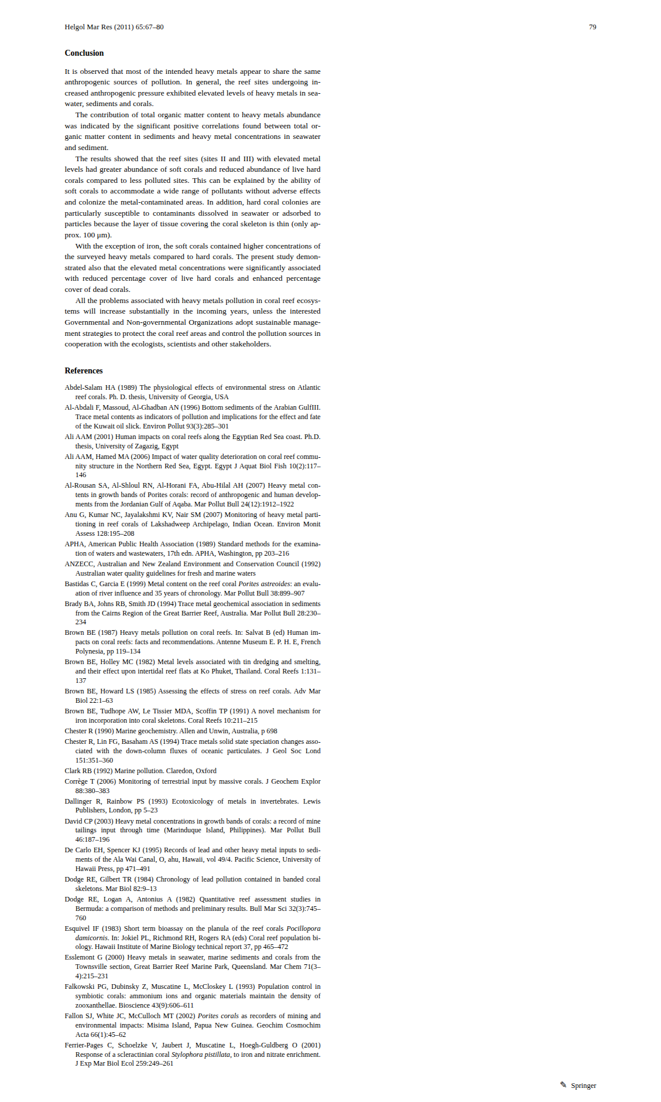Helgol Mar Res (2011) 65:67–80
79
Conclusion
It is observed that most of the intended heavy metals appear to share the same anthropogenic sources of pollution. In general, the reef sites undergoing increased anthropogenic pressure exhibited elevated levels of heavy metals in seawater, sediments and corals.
The contribution of total organic matter content to heavy metals abundance was indicated by the significant positive correlations found between total organic matter content in sediments and heavy metal concentrations in seawater and sediment.
The results showed that the reef sites (sites II and III) with elevated metal levels had greater abundance of soft corals and reduced abundance of live hard corals compared to less polluted sites. This can be explained by the ability of soft corals to accommodate a wide range of pollutants without adverse effects and colonize the metal-contaminated areas. In addition, hard coral colonies are particularly susceptible to contaminants dissolved in seawater or adsorbed to particles because the layer of tissue covering the coral skeleton is thin (only approx. 100 μm).
With the exception of iron, the soft corals contained higher concentrations of the surveyed heavy metals compared to hard corals. The present study demonstrated also that the elevated metal concentrations were significantly associated with reduced percentage cover of live hard corals and enhanced percentage cover of dead corals.
All the problems associated with heavy metals pollution in coral reef ecosystems will increase substantially in the incoming years, unless the interested Governmental and Non-governmental Organizations adopt sustainable management strategies to protect the coral reef areas and control the pollution sources in cooperation with the ecologists, scientists and other stakeholders.
References
Abdel-Salam HA (1989) The physiological effects of environmental stress on Atlantic reef corals. Ph. D. thesis, University of Georgia, USA
Al-Abdali F, Massoud, Al-Ghadban AN (1996) Bottom sediments of the Arabian GulfIII. Trace metal contents as indicators of pollution and implications for the effect and fate of the Kuwait oil slick. Environ Pollut 93(3):285–301
Ali AAM (2001) Human impacts on coral reefs along the Egyptian Red Sea coast. Ph.D. thesis, University of Zagazig, Egypt
Ali AAM, Hamed MA (2006) Impact of water quality deterioration on coral reef community structure in the Northern Red Sea, Egypt. Egypt J Aquat Biol Fish 10(2):117–146
Al-Rousan SA, Al-Shloul RN, Al-Horani FA, Abu-Hilal AH (2007) Heavy metal contents in growth bands of Porites corals: record of anthropogenic and human developments from the Jordanian Gulf of Aqaba. Mar Pollut Bull 24(12):1912–1922
Anu G, Kumar NC, Jayalakshmi KV, Nair SM (2007) Monitoring of heavy metal partitioning in reef corals of Lakshadweep Archipelago, Indian Ocean. Environ Monit Assess 128:195–208
APHA, American Public Health Association (1989) Standard methods for the examination of waters and wastewaters, 17th edn. APHA, Washington, pp 203–216
ANZECC, Australian and New Zealand Environment and Conservation Council (1992) Australian water quality guidelines for fresh and marine waters
Bastidas C, Garcia E (1999) Metal content on the reef coral Porites astreoides: an evaluation of river influence and 35 years of chronology. Mar Pollut Bull 38:899–907
Brady BA, Johns RB, Smith JD (1994) Trace metal geochemical association in sediments from the Cairns Region of the Great Barrier Reef, Australia. Mar Pollut Bull 28:230–234
Brown BE (1987) Heavy metals pollution on coral reefs. In: Salvat B (ed) Human impacts on coral reefs: facts and recommendations. Antenne Museum E. P. H. E, French Polynesia, pp 119–134
Brown BE, Holley MC (1982) Metal levels associated with tin dredging and smelting, and their effect upon intertidal reef flats at Ko Phuket, Thailand. Coral Reefs 1:131–137
Brown BE, Howard LS (1985) Assessing the effects of stress on reef corals. Adv Mar Biol 22:1–63
Brown BE, Tudhope AW, Le Tissier MDA, Scoffin TP (1991) A novel mechanism for iron incorporation into coral skeletons. Coral Reefs 10:211–215
Chester R (1990) Marine geochemistry. Allen and Unwin, Australia, p 698
Chester R, Lin FG, Basaham AS (1994) Trace metals solid state speciation changes associated with the down-column fluxes of oceanic particulates. J Geol Soc Lond 151:351–360
Clark RB (1992) Marine pollution. Claredon, Oxford
Corrège T (2006) Monitoring of terrestrial input by massive corals. J Geochem Explor 88:380–383
Dallinger R, Rainbow PS (1993) Ecotoxicology of metals in invertebrates. Lewis Publishers, London, pp 5–23
David CP (2003) Heavy metal concentrations in growth bands of corals: a record of mine tailings input through time (Marinduque Island, Philippines). Mar Pollut Bull 46:187–196
De Carlo EH, Spencer KJ (1995) Records of lead and other heavy metal inputs to sediments of the Ala Wai Canal, O, ahu, Hawaii, vol 49/4. Pacific Science, University of Hawaii Press, pp 471–491
Dodge RE, Gilbert TR (1984) Chronology of lead pollution contained in banded coral skeletons. Mar Biol 82:9–13
Dodge RE, Logan A, Antonius A (1982) Quantitative reef assessment studies in Bermuda: a comparison of methods and preliminary results. Bull Mar Sci 32(3):745–760
Esquivel IF (1983) Short term bioassay on the planula of the reef corals Pocillopora damicornis. In: Jokiel PL, Richmond RH, Rogers RA (eds) Coral reef population biology. Hawaii Institute of Marine Biology technical report 37, pp 465–472
Esslemont G (2000) Heavy metals in seawater, marine sediments and corals from the Townsville section, Great Barrier Reef Marine Park, Queensland. Mar Chem 71(3–4):215–231
Falkowski PG, Dubinsky Z, Muscatine L, McCloskey L (1993) Population control in symbiotic corals: ammonium ions and organic materials maintain the density of zooxanthellae. Bioscience 43(9):606–611
Fallon SJ, White JC, McCulloch MT (2002) Porites corals as recorders of mining and environmental impacts: Misima Island, Papua New Guinea. Geochim Cosmochim Acta 66(1):45–62
Ferrier-Pages C, Schoelzke V, Jaubert J, Muscatine L, Hoegh-Guldberg O (2001) Response of a scleractinian coral Stylophora pistillata, to iron and nitrate enrichment. J Exp Mar Biol Ecol 259:249–261
✎ Springer